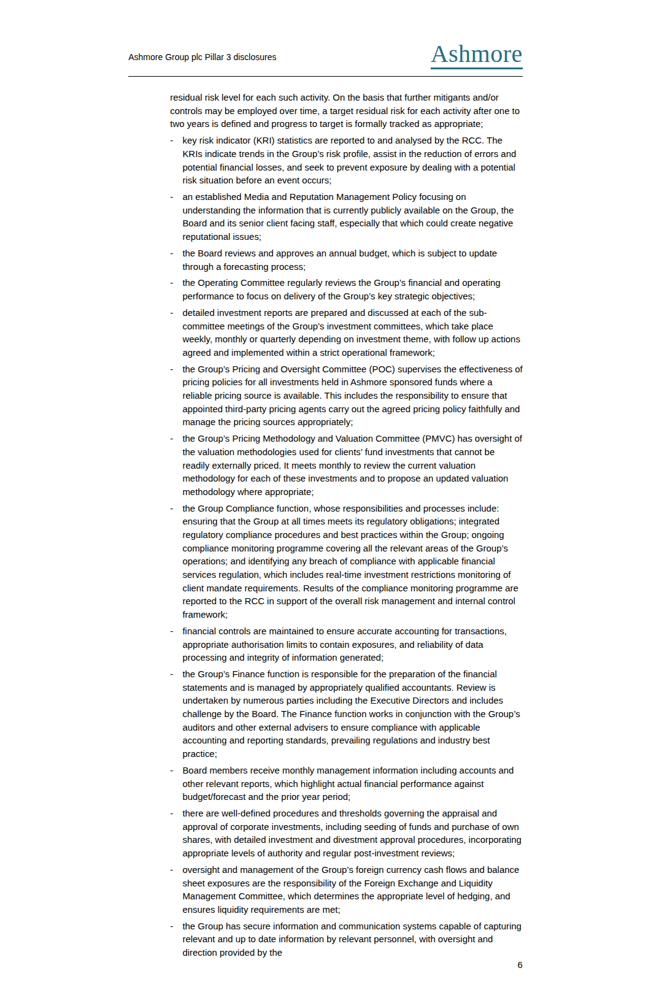Ashmore Group plc Pillar 3 disclosures
Ashmore
residual risk level for each such activity. On the basis that further mitigants and/or controls may be employed over time, a target residual risk for each activity after one to two years is defined and progress to target is formally tracked as appropriate;
key risk indicator (KRI) statistics are reported to and analysed by the RCC. The KRIs indicate trends in the Group’s risk profile, assist in the reduction of errors and potential financial losses, and seek to prevent exposure by dealing with a potential risk situation before an event occurs;
an established Media and Reputation Management Policy focusing on understanding the information that is currently publicly available on the Group, the Board and its senior client facing staff, especially that which could create negative reputational issues;
the Board reviews and approves an annual budget, which is subject to update through a forecasting process;
the Operating Committee regularly reviews the Group’s financial and operating performance to focus on delivery of the Group’s key strategic objectives;
detailed investment reports are prepared and discussed at each of the sub-committee meetings of the Group’s investment committees, which take place weekly, monthly or quarterly depending on investment theme, with follow up actions agreed and implemented within a strict operational framework;
the Group’s Pricing and Oversight Committee (POC) supervises the effectiveness of pricing policies for all investments held in Ashmore sponsored funds where a reliable pricing source is available. This includes the responsibility to ensure that appointed third-party pricing agents carry out the agreed pricing policy faithfully and manage the pricing sources appropriately;
the Group’s Pricing Methodology and Valuation Committee (PMVC) has oversight of the valuation methodologies used for clients’ fund investments that cannot be readily externally priced. It meets monthly to review the current valuation methodology for each of these investments and to propose an updated valuation methodology where appropriate;
the Group Compliance function, whose responsibilities and processes include: ensuring that the Group at all times meets its regulatory obligations; integrated regulatory compliance procedures and best practices within the Group; ongoing compliance monitoring programme covering all the relevant areas of the Group’s operations; and identifying any breach of compliance with applicable financial services regulation, which includes real-time investment restrictions monitoring of client mandate requirements. Results of the compliance monitoring programme are reported to the RCC in support of the overall risk management and internal control framework;
financial controls are maintained to ensure accurate accounting for transactions, appropriate authorisation limits to contain exposures, and reliability of data processing and integrity of information generated;
the Group’s Finance function is responsible for the preparation of the financial statements and is managed by appropriately qualified accountants. Review is undertaken by numerous parties including the Executive Directors and includes challenge by the Board. The Finance function works in conjunction with the Group’s auditors and other external advisers to ensure compliance with applicable accounting and reporting standards, prevailing regulations and industry best practice;
Board members receive monthly management information including accounts and other relevant reports, which highlight actual financial performance against budget/forecast and the prior year period;
there are well-defined procedures and thresholds governing the appraisal and approval of corporate investments, including seeding of funds and purchase of own shares, with detailed investment and divestment approval procedures, incorporating appropriate levels of authority and regular post-investment reviews;
oversight and management of the Group’s foreign currency cash flows and balance sheet exposures are the responsibility of the Foreign Exchange and Liquidity Management Committee, which determines the appropriate level of hedging, and ensures liquidity requirements are met;
the Group has secure information and communication systems capable of capturing relevant and up to date information by relevant personnel, with oversight and direction provided by the
6